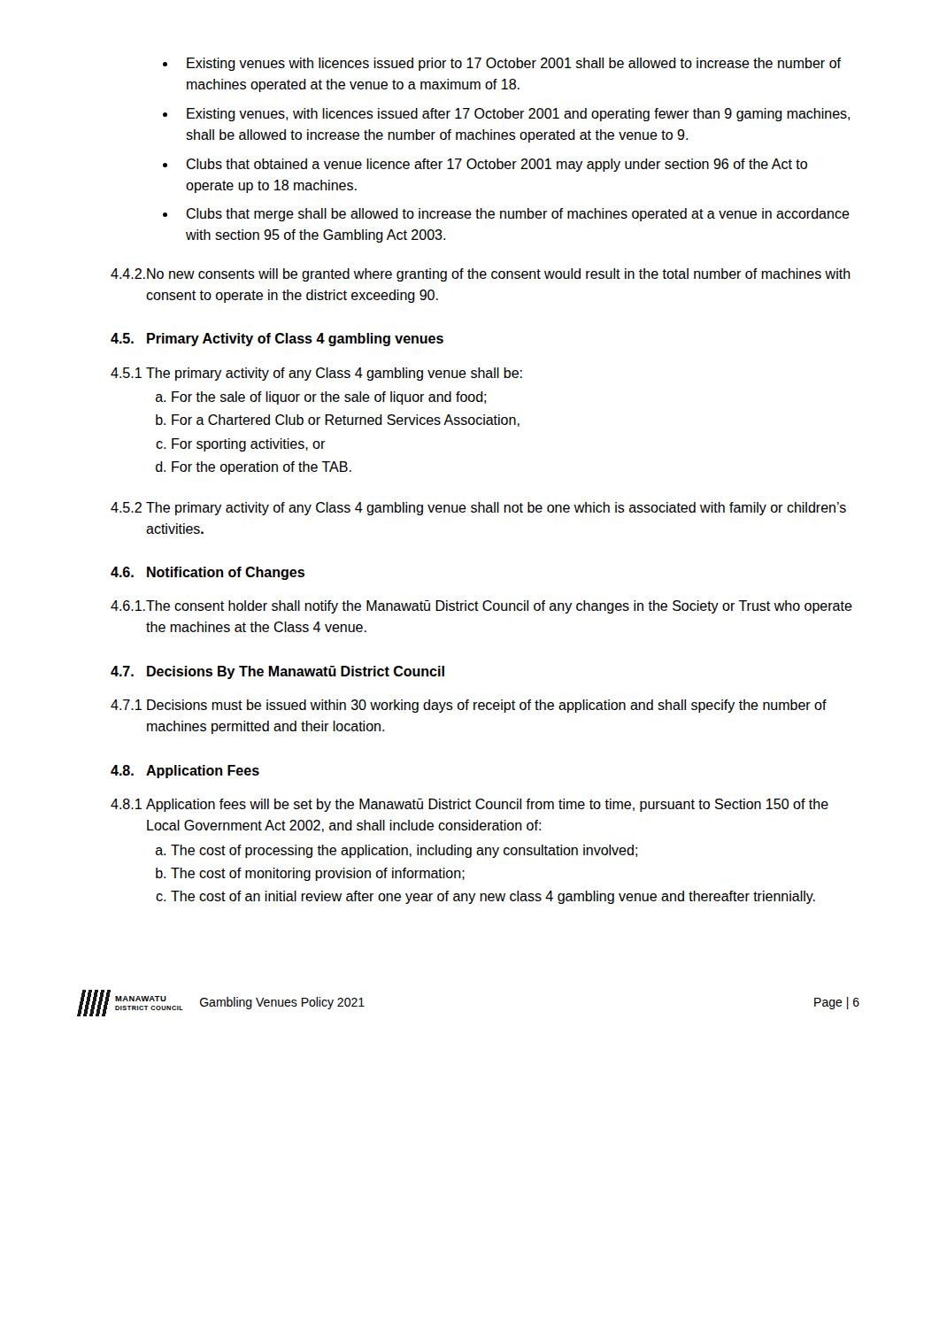Existing venues with licences issued prior to 17 October 2001 shall be allowed to increase the number of machines operated at the venue to a maximum of 18.
Existing venues, with licences issued after 17 October 2001 and operating fewer than 9 gaming machines, shall be allowed to increase the number of machines operated at the venue to 9.
Clubs that obtained a venue licence after 17 October 2001 may apply under section 96 of the Act to operate up to 18 machines.
Clubs that merge shall be allowed to increase the number of machines operated at a venue in accordance with section 95 of the Gambling Act 2003.
4.4.2.
No new consents will be granted where granting of the consent would result in the total number of machines with consent to operate in the district exceeding 90.
4.5. Primary Activity of Class 4 gambling venues
4.5.1
The primary activity of any Class 4 gambling venue shall be:
For the sale of liquor or the sale of liquor and food;
For a Chartered Club or Returned Services Association,
For sporting activities, or
For the operation of the TAB.
4.5.2
The primary activity of any Class 4 gambling venue shall not be one which is associated with family or children’s activities.
4.6. Notification of Changes
4.6.1.
The consent holder shall notify the Manawatū District Council of any changes in the Society or Trust who operate the machines at the Class 4 venue.
4.7. Decisions By The Manawatū District Council
4.7.1
Decisions must be issued within 30 working days of receipt of the application and shall specify the number of machines permitted and their location.
4.8. Application Fees
4.8.1
Application fees will be set by the Manawatū District Council from time to time, pursuant to Section 150 of the Local Government Act 2002, and shall include consideration of:
The cost of processing the application, including any consultation involved;
The cost of monitoring provision of information;
The cost of an initial review after one year of any new class 4 gambling venue and thereafter triennially.
MANAWATU
DISTRICT COUNCIL
Gambling Venues Policy 2021
Page | 6